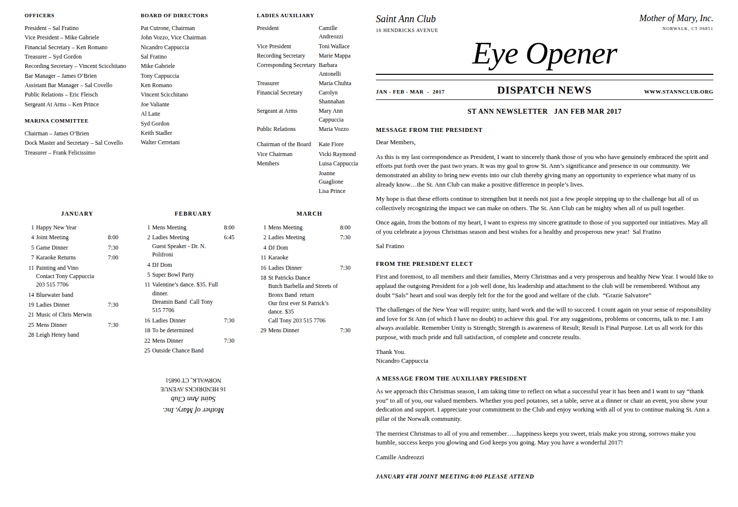Officers
President – Sal Fratino
Vice President – Mike Gabriele
Financial Secretary – Ken Romano
Treasurer – Syd Gordon
Recording Secretary – Vincent Scicchitano
Bar Manager – James O’Brien
Assistant Bar Manager – Sal Covello
Public Relations – Eric Fleisch
Sergeant At Arms – Ken Prince
Marina Committee
Chairman – James O’Brien
Dock Master and Secretary – Sal Covello
Treasurer – Frank Felicissimo
Board of Directors
Pat Cutrone, Chairman
John Vozzo, Vice Chairman
Nicandro Cappuccia
Sal Fratino
Mike Gabriele
Tony Cappuccia
Ken Romano
Vincent Scicchitano
Joe Valiante
Al Latte
Syd Gordon
Keith Stadler
Walter Cerretani
Ladies Auxiliary
| President | Camille Andreozzi |
| Vice President | Toni Wallace |
| Recording Secretary | Marie Mappa |
| Corresponding Secretary | Barbara Antonelli |
| Treasurer | Maria Chuhta |
| Financial Secretary | Carolyn Shannahan |
| Sergeant at Arms | Mary Ann Cappuccia |
| Public Relations | Maria Vozzo |
| Chairman of the Board | Kate Fiore |
| Vice Chairman | Vicki Raymond |
| Members | Luisa Cappuccia |
| | Joanne Guaglione |
| | Lisa Prince |
January
| 1 | Happy New Year | |
| 4 | Joint Meeting | 8:00 |
| 5 | Game Dinner | 7:30 |
| 7 | Karaoke Returns | 7:00 |
| 11 | Painting and Vino Contact Tony Cappuccia 203 515 7706 | |
| 14 | Bluewater band | |
| 19 | Ladies Dinner | 7:30 |
| 21 | Music of Chris Merwin | |
| 25 | Mens Dinner | 7:30 |
| 28 | Leigh Henry band | |
February
| 1 | Mens Meeting | 8:00 |
| 2 | Ladies Meeting Guest Speaker - Dr. N. Polifroni | 6:45 |
| 4 | DJ Dom | |
| 5 | Super Bowl Party | |
| 11 | Valentine’s dance. $35. Full dinner. Dreamin Band Call Tony 515 7706 | |
| 16 | Ladies Dinner | 7:30 |
| 18 | To be determined | |
| 22 | Mens Dinner | 7:30 |
| 25 | Outside Chance Band | |
March
| 1 | Mens Meeting | 8:00 |
| 2 | Ladies Meeting | 7:30 |
| 4 | DJ Dom | |
| 11 | Karaoke | |
| 16 | Ladies Dinner | 7:30 |
| 18 | St Patricks Dance Butch Barbella and Streets of Bronx Band return Our first ever St Patrick’s dance. $35 Call Tony 203 515 7706 | |
| 29 | Mens Dinner | 7:30 |
Mother of Mary, Inc.
Saint Ann Club
16 HENDRICKS AVENUE
NORWALK, CT 06851
Saint Ann Club
16 Hendricks Avenue
Mother of Mary, Inc.
Norwalk, CT 06851
Eye Opener
JAN - FEB - MAR - 2017 Dispatch News WWW.STANNCLUB.ORG
ST ANN NEWSLETTER JAN FEB MAR 2017
Message from the President
Dear Members,
As this is my last correspondence as President, I want to sincerely thank those of you who have genuinely embraced the spirit and efforts put forth over the past two years. It was my goal to grow St. Ann’s significance and presence in our community. We demonstrated an ability to bring new events into our club thereby giving many an opportunity to experience what many of us already know…the St. Ann Club can make a positive difference in people’s lives.
My hope is that these efforts continue to strengthen but it needs not just a few people stepping up to the challenge but all of us collectively recognizing the impact we can make on others. The St. Ann Club can be mighty when all of us pull together.
Once again, from the bottom of my heart, I want to express my sincere gratitude to those of you supported our initiatives. May all of you celebrate a joyous Christmas season and best wishes for a healthy and prosperous new year! Sal Fratino
Sal Fratino
From the President Elect
First and foremost, to all members and their families, Merry Christmas and a very prosperous and healthy New Year. I would like to applaud the outgoing President for a job well done, his leadership and attachment to the club will be remembered. Without any doubt “Sals” heart and soul was deeply felt for the for the good and welfare of the club. “Grazie Salvatore”
The challenges of the New Year will require: unity, hard work and the will to succeed. I count again on your sense of responsibility and love for St Ann (of which I have no doubt) to achieve this goal. For any suggestions, problems or concerns, talk to me. I am always available. Remember Unity is Strength; Strength is awareness of Result; Result is Final Purpose. Let us all work for this purpose, with much pride and full satisfaction, of complete and concrete results.
Thank You.
Nicandro Cappuccia
A Message from the Auxiliary President
As we approach this Christmas season, I am taking time to reflect on what a successful year it has been and I want to say “thank you” to all of you, our valued members. Whether you peel potatoes, set a table, serve at a dinner or chair an event, you show your dedication and support. I appreciate your commitment to the Club and enjoy working with all of you to continue making St. Ann a pillar of the Norwalk community.
The merriest Christmas to all of you and remember…..happiness keeps you sweet, trials make you strong, sorrows make you humble, success keeps you glowing and God keeps you going. May you have a wonderful 2017!
Camille Andreozzi
JANUARY 4TH JOINT MEETING 8:00 PLEASE ATTEND